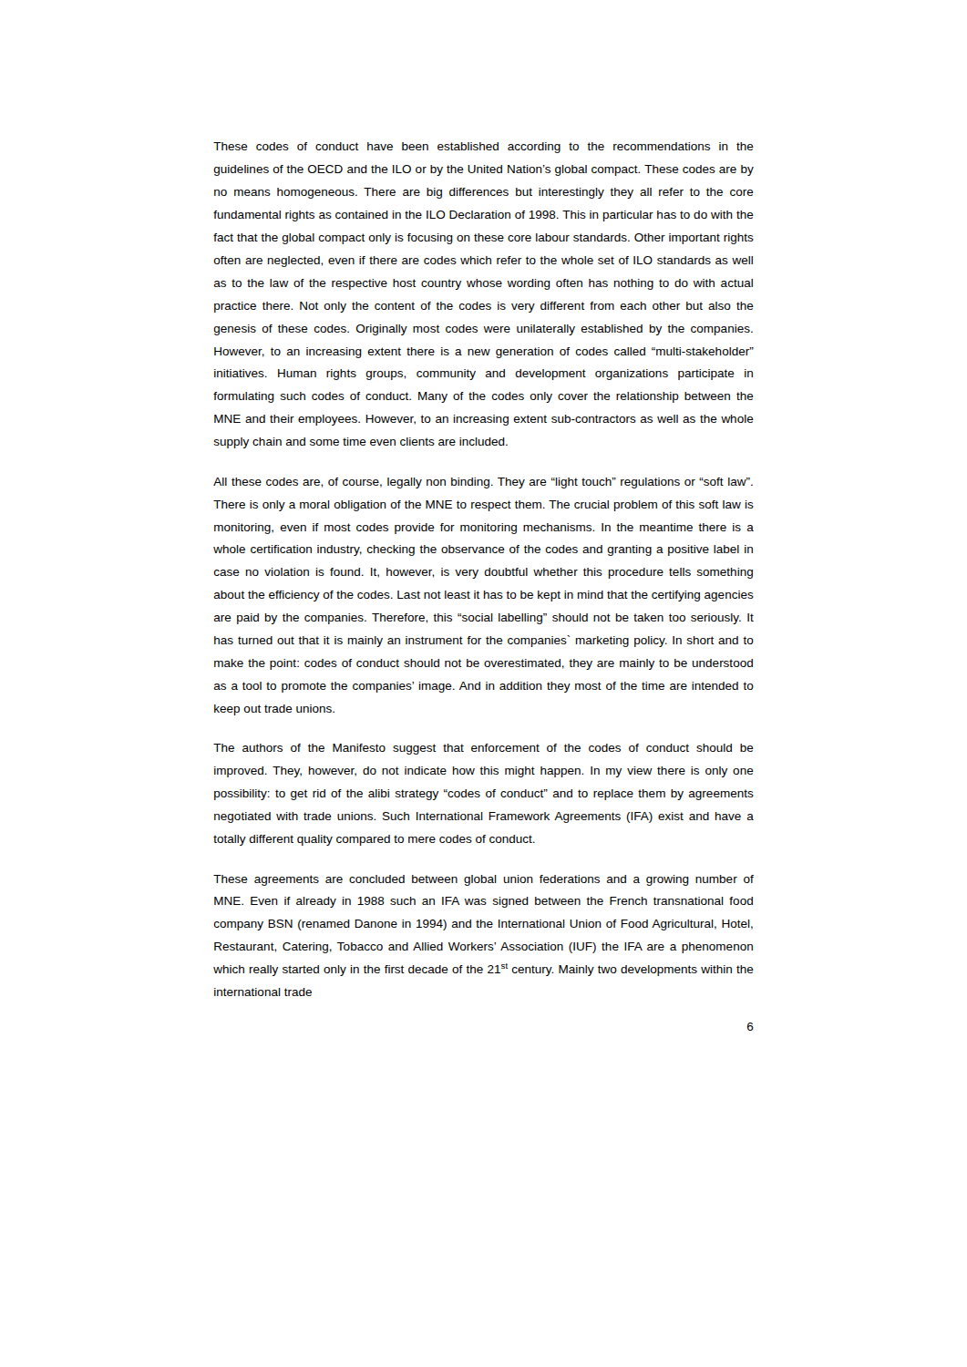These codes of conduct have been established according to the recommendations in the guidelines of the OECD and the ILO or by the United Nation’s global compact. These codes are by no means homogeneous. There are big differences but interestingly they all refer to the core fundamental rights as contained in the ILO Declaration of 1998. This in particular has to do with the fact that the global compact only is focusing on these core labour standards. Other important rights often are neglected, even if there are codes which refer to the whole set of ILO standards as well as to the law of the respective host country whose wording often has nothing to do with actual practice there. Not only the content of the codes is very different from each other but also the genesis of these codes. Originally most codes were unilaterally established by the companies. However, to an increasing extent there is a new generation of codes called “multi-stakeholder” initiatives. Human rights groups, community and development organizations participate in formulating such codes of conduct. Many of the codes only cover the relationship between the MNE and their employees. However, to an increasing extent sub-contractors as well as the whole supply chain and some time even clients are included.
All these codes are, of course, legally non binding. They are “light touch” regulations or “soft law”. There is only a moral obligation of the MNE to respect them. The crucial problem of this soft law is monitoring, even if most codes provide for monitoring mechanisms. In the meantime there is a whole certification industry, checking the observance of the codes and granting a positive label in case no violation is found. It, however, is very doubtful whether this procedure tells something about the efficiency of the codes. Last not least it has to be kept in mind that the certifying agencies are paid by the companies. Therefore, this “social labelling” should not be taken too seriously. It has turned out that it is mainly an instrument for the companies` marketing policy. In short and to make the point: codes of conduct should not be overestimated, they are mainly to be understood as a tool to promote the companies’ image. And in addition they most of the time are intended to keep out trade unions.
The authors of the Manifesto suggest that enforcement of the codes of conduct should be improved. They, however, do not indicate how this might happen. In my view there is only one possibility: to get rid of the alibi strategy “codes of conduct” and to replace them by agreements negotiated with trade unions. Such International Framework Agreements (IFA) exist and have a totally different quality compared to mere codes of conduct.
These agreements are concluded between global union federations and a growing number of MNE. Even if already in 1988 such an IFA was signed between the French transnational food company BSN (renamed Danone in 1994) and the International Union of Food Agricultural, Hotel, Restaurant, Catering, Tobacco and Allied Workers’ Association (IUF) the IFA are a phenomenon which really started only in the first decade of the 21st century. Mainly two developments within the international trade
6